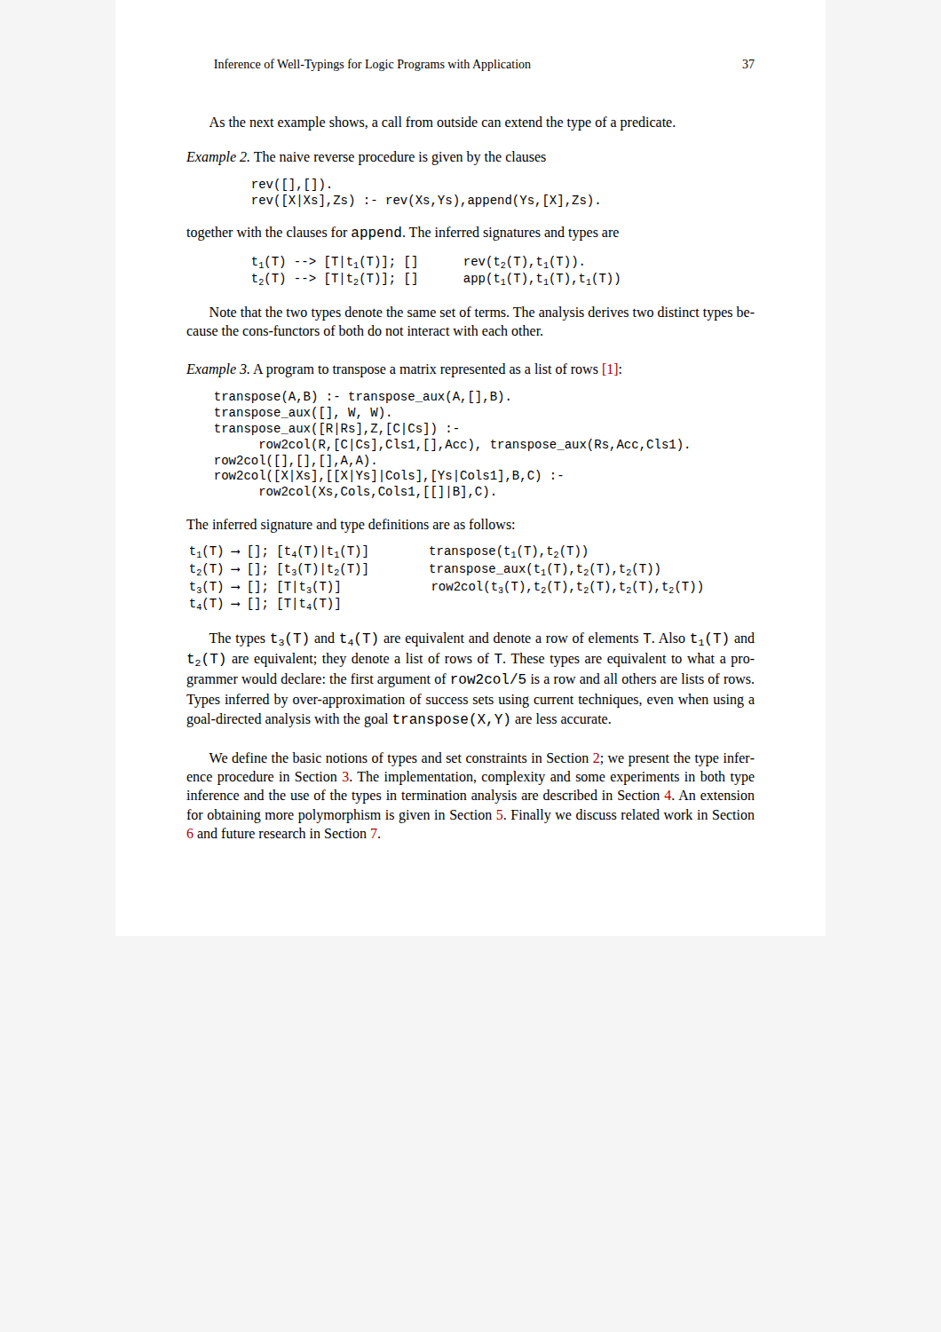Inference of Well-Typings for Logic Programs with Application 37
As the next example shows, a call from outside can extend the type of a predicate.
Example 2. The naive reverse procedure is given by the clauses
rev([],[]).
rev([X|Xs],Zs) :- rev(Xs,Ys),append(Ys,[X],Zs).
together with the clauses for append. The inferred signatures and types are
t1(T) --> [T|t1(T)]; []      rev(t2(T),t1(T)).
t2(T) --> [T|t2(T)]; []      app(t1(T),t1(T),t1(T))
Note that the two types denote the same set of terms. The analysis derives two distinct types because the cons-functors of both do not interact with each other.
Example 3. A program to transpose a matrix represented as a list of rows [1]:
transpose(A,B) :- transpose_aux(A,[],B).
transpose_aux([], W, W).
transpose_aux([R|Rs],Z,[C|Cs]) :-
      row2col(R,[C|Cs],Cls1,[],Acc), transpose_aux(Rs,Acc,Cls1).
row2col([],[],[],A,A).
row2col([X|Xs],[[X|Ys]|Cols],[Ys|Cols1],B,C) :-
      row2col(Xs,Cols,Cols1,[[]|B],C).
The inferred signature and type definitions are as follows:
t1(T) ⟶ []; [t4(T)|t1(T)]        transpose(t1(T),t2(T))
t2(T) ⟶ []; [t3(T)|t2(T)]        transpose_aux(t1(T),t2(T),t2(T))
t3(T) ⟶ []; [T|t3(T)]            row2col(t3(T),t2(T),t2(T),t2(T),t2(T))
t4(T) ⟶ []; [T|t4(T)]
The types t3(T) and t4(T) are equivalent and denote a row of elements T. Also t1(T) and t2(T) are equivalent; they denote a list of rows of T. These types are equivalent to what a programmer would declare: the first argument of row2col/5 is a row and all others are lists of rows. Types inferred by over-approximation of success sets using current techniques, even when using a goal-directed analysis with the goal transpose(X,Y) are less accurate.
We define the basic notions of types and set constraints in Section 2; we present the type inference procedure in Section 3. The implementation, complexity and some experiments in both type inference and the use of the types in termination analysis are described in Section 4. An extension for obtaining more polymorphism is given in Section 5. Finally we discuss related work in Section 6 and future research in Section 7.